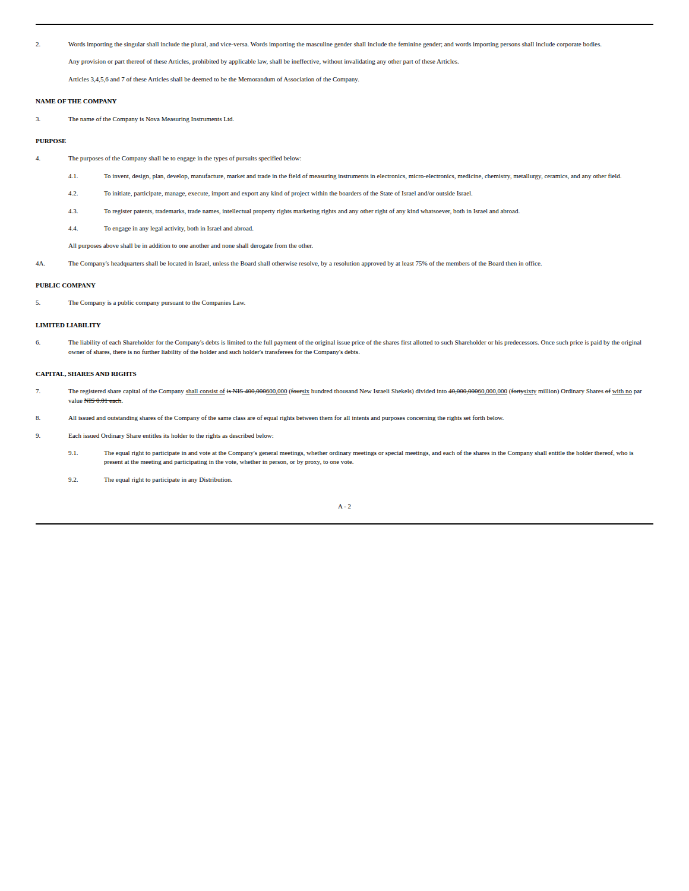2.
Words importing the singular shall include the plural, and vice-versa. Words importing the masculine gender shall include the feminine gender; and words importing persons shall include corporate bodies.
Any provision or part thereof of these Articles, prohibited by applicable law, shall be ineffective, without invalidating any other part of these Articles.
Articles 3,4,5,6 and 7 of these Articles shall be deemed to be the Memorandum of Association of the Company.
NAME OF THE COMPANY
3.
The name of the Company is Nova Measuring Instruments Ltd.
PURPOSE
4.
The purposes of the Company shall be to engage in the types of pursuits specified below:
4.1.
To invent, design, plan, develop, manufacture, market and trade in the field of measuring instruments in electronics, micro-electronics, medicine, chemistry, metallurgy, ceramics, and any other field.
4.2.
To initiate, participate, manage, execute, import and export any kind of project within the boarders of the State of Israel and/or outside Israel.
4.3.
To register patents, trademarks, trade names, intellectual property rights marketing rights and any other right of any kind whatsoever, both in Israel and abroad.
4.4.
To engage in any legal activity, both in Israel and abroad.
All purposes above shall be in addition to one another and none shall derogate from the other.
4A.
The Company's headquarters shall be located in Israel, unless the Board shall otherwise resolve, by a resolution approved by at least 75% of the members of the Board then in office.
PUBLIC COMPANY
5.
The Company is a public company pursuant to the Companies Law.
LIMITED LIABILITY
6.
The liability of each Shareholder for the Company's debts is limited to the full payment of the original issue price of the shares first allotted to such Shareholder or his predecessors. Once such price is paid by the original owner of shares, there is no further liability of the holder and such holder's transferees for the Company's debts.
CAPITAL, SHARES AND RIGHTS
7.
The registered share capital of the Company shall consist of is NIS 400,000600,000 (four six hundred thousand New Israeli Shekels) divided into 40,000,00060,000,000 (forty sixty million) Ordinary Shares of with no par value NIS 0.01 each.
8.
All issued and outstanding shares of the Company of the same class are of equal rights between them for all intents and purposes concerning the rights set forth below.
9.
Each issued Ordinary Share entitles its holder to the rights as described below:
9.1.
The equal right to participate in and vote at the Company's general meetings, whether ordinary meetings or special meetings, and each of the shares in the Company shall entitle the holder thereof, who is present at the meeting and participating in the vote, whether in person, or by proxy, to one vote.
9.2.
The equal right to participate in any Distribution.
A - 2